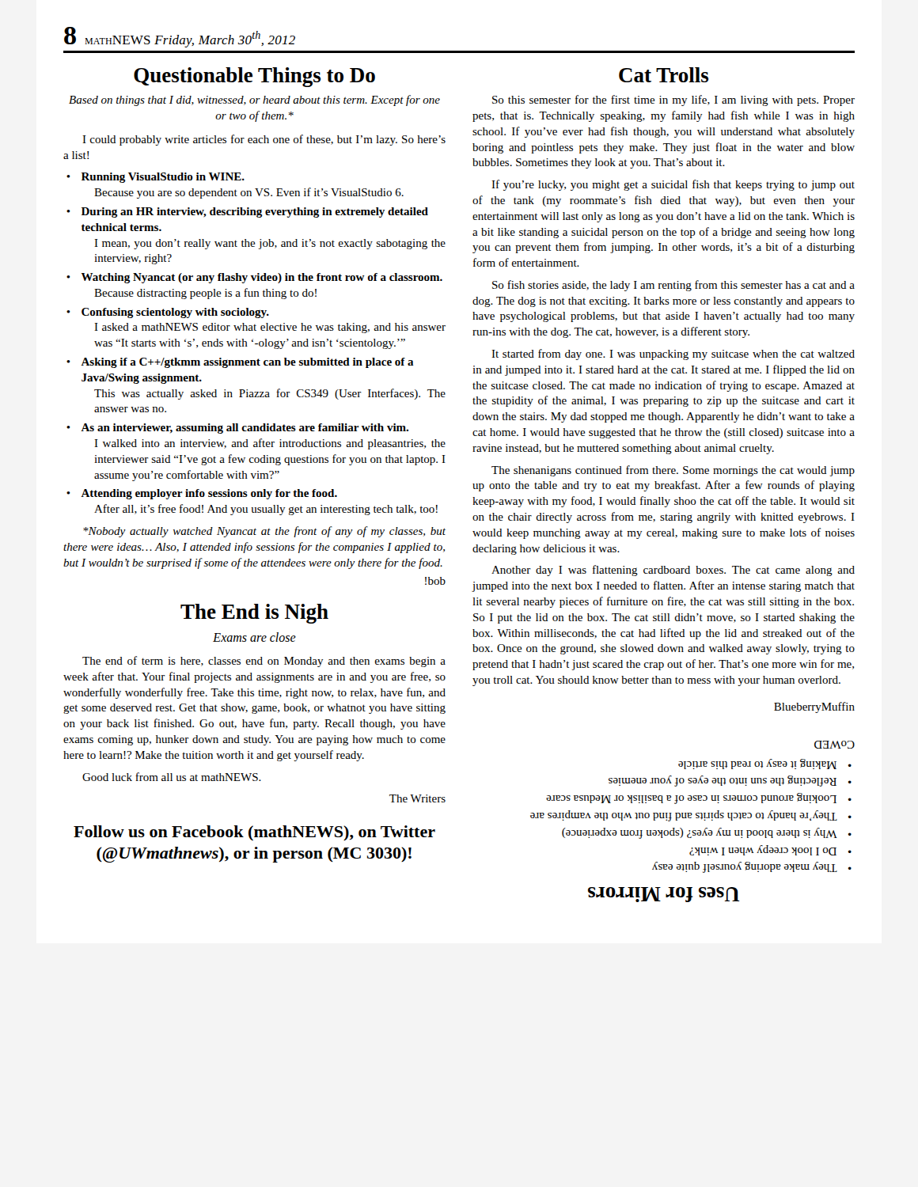8
math NEWS Friday, March 30th, 2012
Questionable Things to Do
Based on things that I did, witnessed, or heard about this term. Except for one or two of them.*
I could probably write articles for each one of these, but I’m lazy. So here’s a list!
Running VisualStudio in WINE. Because you are so dependent on VS. Even if it’s VisualStudio 6.
During an HR interview, describing everything in extremely detailed technical terms. I mean, you don’t really want the job, and it’s not exactly sabotaging the interview, right?
Watching Nyancat (or any flashy video) in the front row of a classroom. Because distracting people is a fun thing to do!
Confusing scientology with sociology. I asked a math NEWS editor what elective he was taking, and his answer was “It starts with ‘s’, ends with ‘-ology’ and isn’t ‘scientology.’”
Asking if a C++/gtkmm assignment can be submitted in place of a Java/Swing assignment. This was actually asked in Piazza for CS349 (User Interfaces). The answer was no.
As an interviewer, assuming all candidates are familiar with vim. I walked into an interview, and after introductions and pleasantries, the interviewer said “I’ve got a few coding questions for you on that laptop. I assume you’re comfortable with vim?”
Attending employer info sessions only for the food. After all, it’s free food! And you usually get an interesting tech talk, too!
*Nobody actually watched Nyancat at the front of any of my classes, but there were ideas… Also, I attended info sessions for the companies I applied to, but I wouldn’t be surprised if some of the attendees were only there for the food.
!bob
The End is Nigh
Exams are close
The end of term is here, classes end on Monday and then exams begin a week after that. Your final projects and assignments are in and you are free, so wonderfully wonderfully free. Take this time, right now, to relax, have fun, and get some deserved rest. Get that show, game, book, or whatnot you have sitting on your back list finished. Go out, have fun, party. Recall though, you have exams coming up, hunker down and study. You are paying how much to come here to learn!? Make the tuition worth it and get yourself ready.
Good luck from all us at math NEWS.
The Writers
Follow us on Facebook (math NEWS), on Twitter (@UWmathnews), or in person (MC 3030)!
Cat Trolls
So this semester for the first time in my life, I am living with pets. Proper pets, that is. Technically speaking, my family had fish while I was in high school. If you’ve ever had fish though, you will understand what absolutely boring and pointless pets they make. They just float in the water and blow bubbles. Sometimes they look at you. That’s about it.
If you’re lucky, you might get a suicidal fish that keeps trying to jump out of the tank (my roommate’s fish died that way), but even then your entertainment will last only as long as you don’t have a lid on the tank. Which is a bit like standing a suicidal person on the top of a bridge and seeing how long you can prevent them from jumping. In other words, it’s a bit of a disturbing form of entertainment.
So fish stories aside, the lady I am renting from this semester has a cat and a dog. The dog is not that exciting. It barks more or less constantly and appears to have psychological problems, but that aside I haven’t actually had too many run-ins with the dog. The cat, however, is a different story.
It started from day one. I was unpacking my suitcase when the cat waltzed in and jumped into it. I stared hard at the cat. It stared at me. I flipped the lid on the suitcase closed. The cat made no indication of trying to escape. Amazed at the stupidity of the animal, I was preparing to zip up the suitcase and cart it down the stairs. My dad stopped me though. Apparently he didn’t want to take a cat home. I would have suggested that he throw the (still closed) suitcase into a ravine instead, but he muttered something about animal cruelty.
The shenanigans continued from there. Some mornings the cat would jump up onto the table and try to eat my breakfast. After a few rounds of playing keep-away with my food, I would finally shoo the cat off the table. It would sit on the chair directly across from me, staring angrily with knitted eyebrows. I would keep munching away at my cereal, making sure to make lots of noises declaring how delicious it was.
Another day I was flattening cardboard boxes. The cat came along and jumped into the next box I needed to flatten. After an intense staring match that lit several nearby pieces of furniture on fire, the cat was still sitting in the box. So I put the lid on the box. The cat still didn’t move, so I started shaking the box. Within milliseconds, the cat had lifted up the lid and streaked out of the box. Once on the ground, she slowed down and walked away slowly, trying to pretend that I hadn’t just scared the crap out of her. That’s one more win for me, you troll cat. You should know better than to mess with your human overlord.
BlueberryMuffin
Uses for Mirrors
They make adoring yourself quite easy
Do I look creepy when I wink?
Why is there blood in my eyes? (spoken from experience)
They’re handy to catch spirits and find out who the vampires are
Looking around corners in case of a basilisk or Medusa scare
Reflecting the sun into the eyes of your enemies
Making it easy to read this article
CoWED